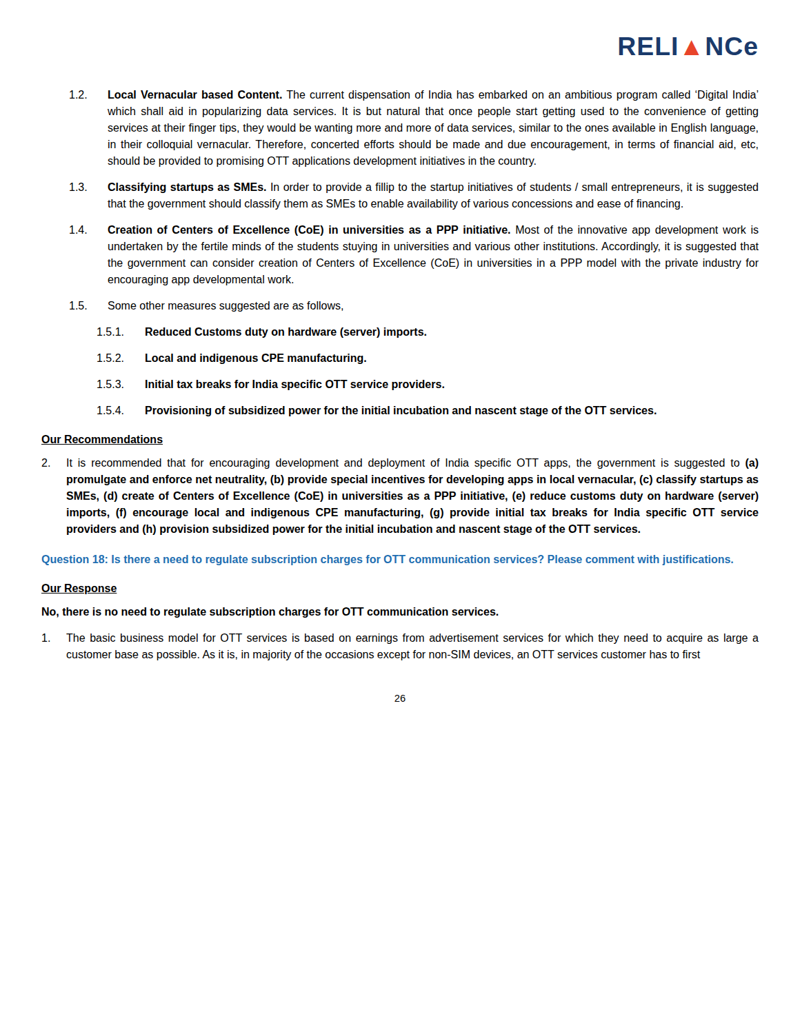RELI▲NCe
1.2.
Local Vernacular based Content. The current dispensation of India has embarked on an ambitious program called ‘Digital India’ which shall aid in popularizing data services. It is but natural that once people start getting used to the convenience of getting services at their finger tips, they would be wanting more and more of data services, similar to the ones available in English language, in their colloquial vernacular. Therefore, concerted efforts should be made and due encouragement, in terms of financial aid, etc, should be provided to promising OTT applications development initiatives in the country.
1.3.
Classifying startups as SMEs. In order to provide a fillip to the startup initiatives of students / small entrepreneurs, it is suggested that the government should classify them as SMEs to enable availability of various concessions and ease of financing.
1.4.
Creation of Centers of Excellence (CoE) in universities as a PPP initiative. Most of the innovative app development work is undertaken by the fertile minds of the students stuying in universities and various other institutions. Accordingly, it is suggested that the government can consider creation of Centers of Excellence (CoE) in universities in a PPP model with the private industry for encouraging app developmental work.
1.5.
Some other measures suggested are as follows,
1.5.1.
Reduced Customs duty on hardware (server) imports.
1.5.2.
Local and indigenous CPE manufacturing.
1.5.3.
Initial tax breaks for India specific OTT service providers.
1.5.4.
Provisioning of subsidized power for the initial incubation and nascent stage of the OTT services.
Our Recommendations
2.
It is recommended that for encouraging development and deployment of India specific OTT apps, the government is suggested to (a) promulgate and enforce net neutrality, (b) provide special incentives for developing apps in local vernacular, (c) classify startups as SMEs, (d) create of Centers of Excellence (CoE) in universities as a PPP initiative, (e) reduce customs duty on hardware (server) imports, (f) encourage local and indigenous CPE manufacturing, (g) provide initial tax breaks for India specific OTT service providers and (h) provision subsidized power for the initial incubation and nascent stage of the OTT services.
Question 18: Is there a need to regulate subscription charges for OTT communication services? Please comment with justifications.
Our Response
No, there is no need to regulate subscription charges for OTT communication services.
1.
The basic business model for OTT services is based on earnings from advertisement services for which they need to acquire as large a customer base as possible. As it is, in majority of the occasions except for non-SIM devices, an OTT services customer has to first
26